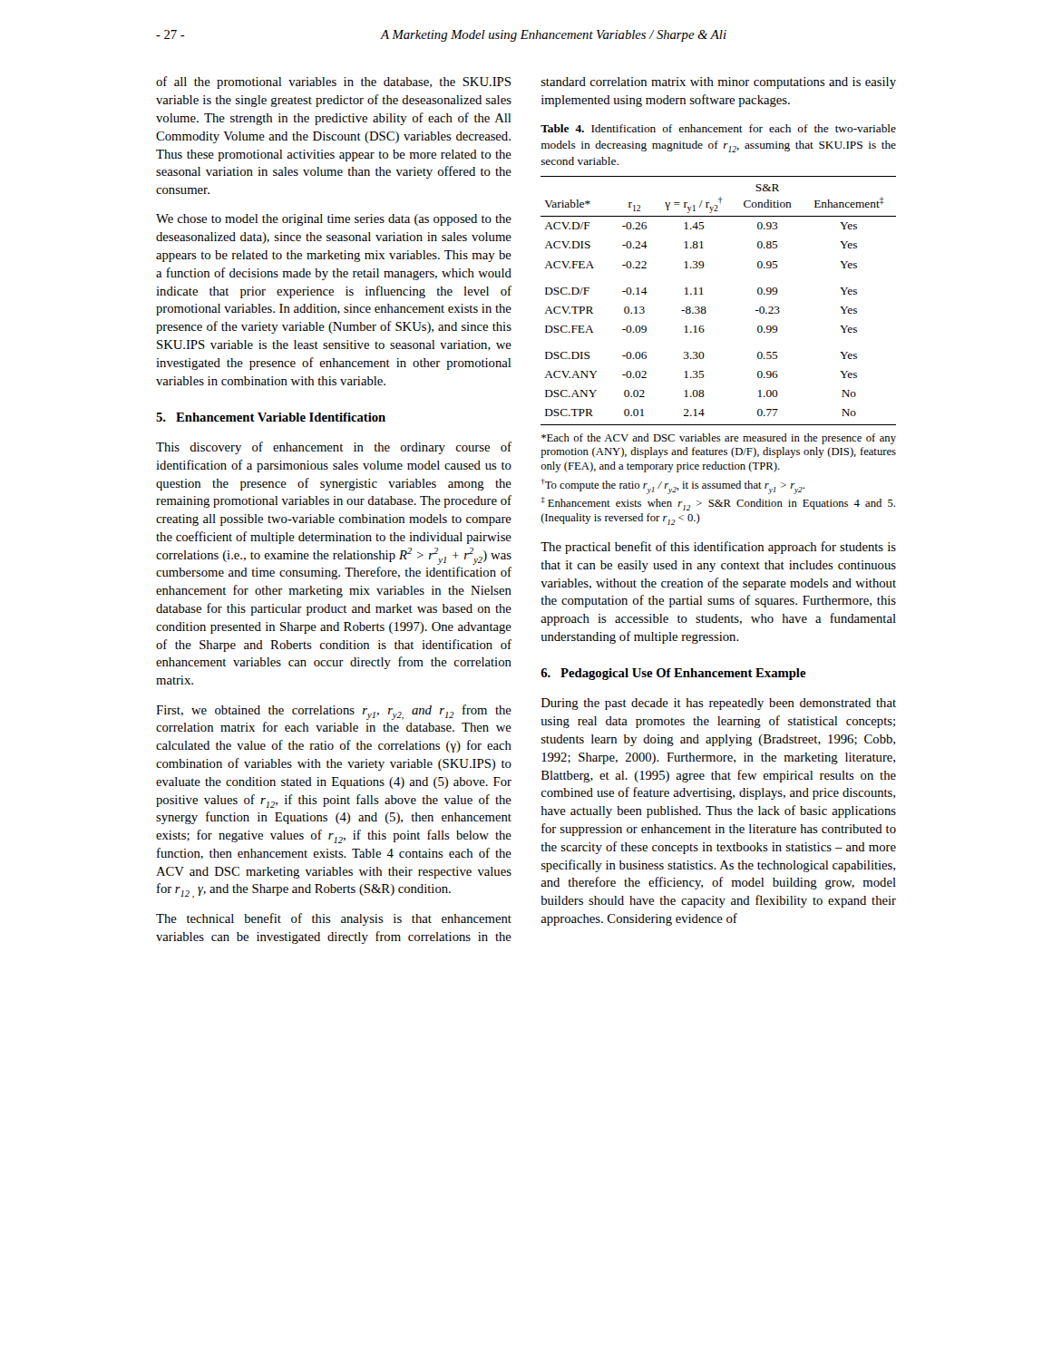- 27 - A Marketing Model using Enhancement Variables / Sharpe & Ali
of all the promotional variables in the database, the SKU.IPS variable is the single greatest predictor of the deseasonalized sales volume. The strength in the predictive ability of each of the All Commodity Volume and the Discount (DSC) variables decreased. Thus these promotional activities appear to be more related to the seasonal variation in sales volume than the variety offered to the consumer.
We chose to model the original time series data (as opposed to the deseasonalized data), since the seasonal variation in sales volume appears to be related to the marketing mix variables. This may be a function of decisions made by the retail managers, which would indicate that prior experience is influencing the level of promotional variables. In addition, since enhancement exists in the presence of the variety variable (Number of SKUs), and since this SKU.IPS variable is the least sensitive to seasonal variation, we investigated the presence of enhancement in other promotional variables in combination with this variable.
5. Enhancement Variable Identification
This discovery of enhancement in the ordinary course of identification of a parsimonious sales volume model caused us to question the presence of synergistic variables among the remaining promotional variables in our database. The procedure of creating all possible two-variable combination models to compare the coefficient of multiple determination to the individual pairwise correlations (i.e., to examine the relationship R2 > r2y1 + r2y2) was cumbersome and time consuming. Therefore, the identification of enhancement for other marketing mix variables in the Nielsen database for this particular product and market was based on the condition presented in Sharpe and Roberts (1997). One advantage of the Sharpe and Roberts condition is that identification of enhancement variables can occur directly from the correlation matrix.
First, we obtained the correlations ry1, ry2, and r12 from the correlation matrix for each variable in the database. Then we calculated the value of the ratio of the correlations (γ) for each combination of variables with the variety variable (SKU.IPS) to evaluate the condition stated in Equations (4) and (5) above. For positive values of r12, if this point falls above the value of the synergy function in Equations (4) and (5), then enhancement exists; for negative values of r12, if this point falls below the function, then enhancement exists. Table 4 contains each of the ACV and DSC marketing variables with their respective values for r12 , γ, and the Sharpe and Roberts (S&R) condition.
The technical benefit of this analysis is that enhancement variables can be investigated directly from correlations in the standard correlation matrix with minor computations and is easily implemented using modern software packages.
Table 4. Identification of enhancement for each of the two-variable models in decreasing magnitude of r12, assuming that SKU.IPS is the second variable.
| Variable* | r 12 | γ = r y1 / r y2 † | S&R Condition | Enhancement ‡ |
| --- | --- | --- | --- | --- |
| ACV.D/F | -0.26 | 1.45 | 0.93 | Yes |
| ACV.DIS | -0.24 | 1.81 | 0.85 | Yes |
| ACV.FEA | -0.22 | 1.39 | 0.95 | Yes |
| DSC.D/F | -0.14 | 1.11 | 0.99 | Yes |
| ACV.TPR | 0.13 | -8.38 | -0.23 | Yes |
| DSC.FEA | -0.09 | 1.16 | 0.99 | Yes |
| DSC.DIS | -0.06 | 3.30 | 0.55 | Yes |
| ACV.ANY | -0.02 | 1.35 | 0.96 | Yes |
| DSC.ANY | 0.02 | 1.08 | 1.00 | No |
| DSC.TPR | 0.01 | 2.14 | 0.77 | No |
*Each of the ACV and DSC variables are measured in the presence of any promotion (ANY), displays and features (D/F), displays only (DIS), features only (FEA), and a temporary price reduction (TPR).
†To compute the ratio ry1 / ry2, it is assumed that ry1 > ry2.
‡Enhancement exists when r12 > S&R Condition in Equations 4 and 5. (Inequality is reversed for r12 < 0.)
The practical benefit of this identification approach for students is that it can be easily used in any context that includes continuous variables, without the creation of the separate models and without the computation of the partial sums of squares. Furthermore, this approach is accessible to students, who have a fundamental understanding of multiple regression.
6. Pedagogical Use Of Enhancement Example
During the past decade it has repeatedly been demonstrated that using real data promotes the learning of statistical concepts; students learn by doing and applying (Bradstreet, 1996; Cobb, 1992; Sharpe, 2000). Furthermore, in the marketing literature, Blattberg, et al. (1995) agree that few empirical results on the combined use of feature advertising, displays, and price discounts, have actually been published. Thus the lack of basic applications for suppression or enhancement in the literature has contributed to the scarcity of these concepts in textbooks in statistics – and more specifically in business statistics. As the technological capabilities, and therefore the efficiency, of model building grow, model builders should have the capacity and flexibility to expand their approaches. Considering evidence of